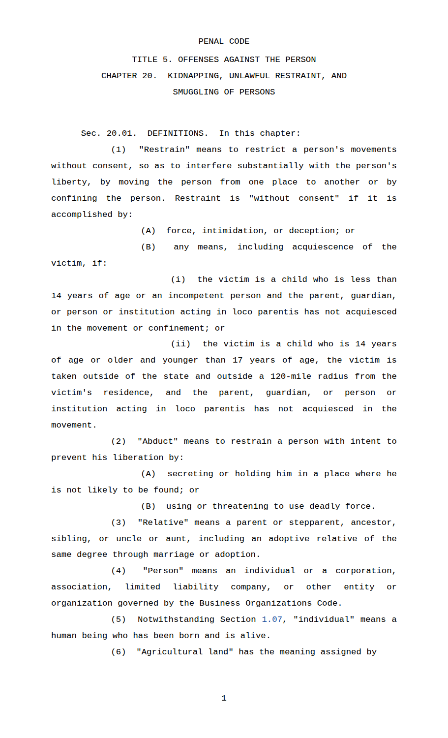PENAL CODE
TITLE 5. OFFENSES AGAINST THE PERSON
CHAPTER 20. KIDNAPPING, UNLAWFUL RESTRAINT, AND
SMUGGLING OF PERSONS
Sec. 20.01. DEFINITIONS. In this chapter:
(1) "Restrain" means to restrict a person's movements without consent, so as to interfere substantially with the person's liberty, by moving the person from one place to another or by confining the person. Restraint is "without consent" if it is accomplished by:
(A) force, intimidation, or deception; or
(B) any means, including acquiescence of the victim, if:
(i) the victim is a child who is less than 14 years of age or an incompetent person and the parent, guardian, or person or institution acting in loco parentis has not acquiesced in the movement or confinement; or
(ii) the victim is a child who is 14 years of age or older and younger than 17 years of age, the victim is taken outside of the state and outside a 120-mile radius from the victim's residence, and the parent, guardian, or person or institution acting in loco parentis has not acquiesced in the movement.
(2) "Abduct" means to restrain a person with intent to prevent his liberation by:
(A) secreting or holding him in a place where he is not likely to be found; or
(B) using or threatening to use deadly force.
(3) "Relative" means a parent or stepparent, ancestor, sibling, or uncle or aunt, including an adoptive relative of the same degree through marriage or adoption.
(4) "Person" means an individual or a corporation, association, limited liability company, or other entity or organization governed by the Business Organizations Code.
(5) Notwithstanding Section 1.07, "individual" means a human being who has been born and is alive.
(6) "Agricultural land" has the meaning assigned by
1